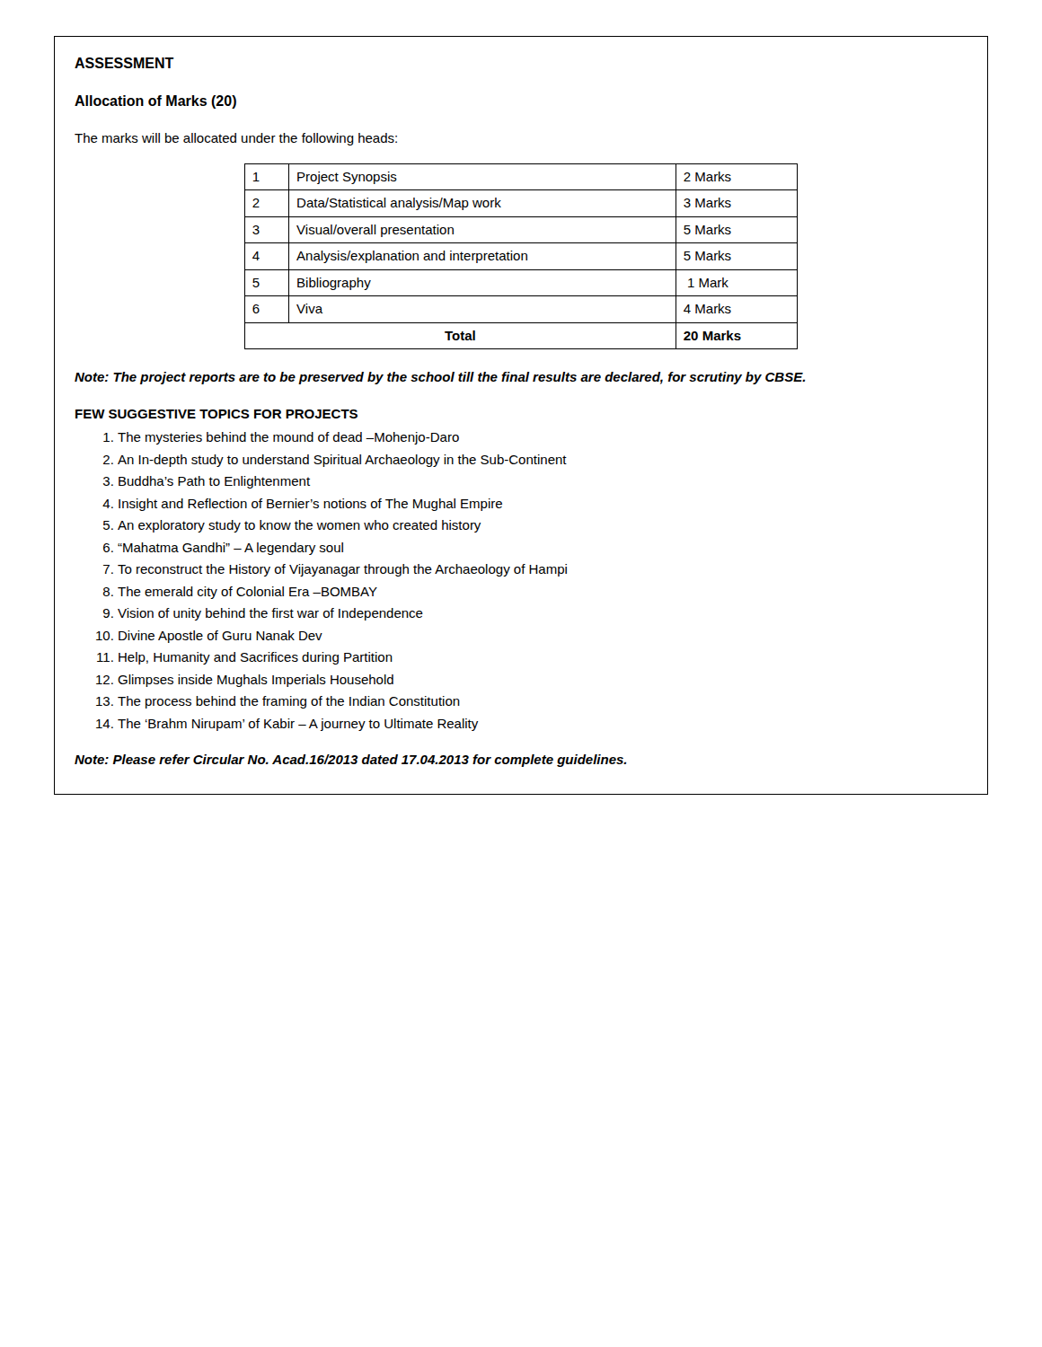ASSESSMENT
Allocation of Marks (20)
The marks will be allocated under the following heads:
| 1 | Project Synopsis | 2 Marks |
| 2 | Data/Statistical analysis/Map work | 3 Marks |
| 3 | Visual/overall presentation | 5 Marks |
| 4 | Analysis/explanation and interpretation | 5 Marks |
| 5 | Bibliography | 1 Mark |
| 6 | Viva | 4 Marks |
| Total | 20 Marks |
Note: The project reports are to be preserved by the school till the final results are declared, for scrutiny by CBSE.
FEW SUGGESTIVE TOPICS FOR PROJECTS
The mysteries behind the mound of dead –Mohenjo-Daro
An In-depth study to understand Spiritual Archaeology in the Sub-Continent
Buddha’s Path to Enlightenment
Insight and Reflection of Bernier’s notions of The Mughal Empire
An exploratory study to know the women who created history
“Mahatma Gandhi” – A legendary soul
To reconstruct the History of Vijayanagar through the Archaeology of Hampi
The emerald city of Colonial Era –BOMBAY
Vision of unity behind the first war of Independence
Divine Apostle of Guru Nanak Dev
Help, Humanity and Sacrifices during Partition
Glimpses inside Mughals Imperials Household
The process behind the framing of the Indian Constitution
The ‘Brahm Nirupam’ of Kabir – A journey to Ultimate Reality
Note: Please refer Circular No. Acad.16/2013 dated 17.04.2013 for complete guidelines.